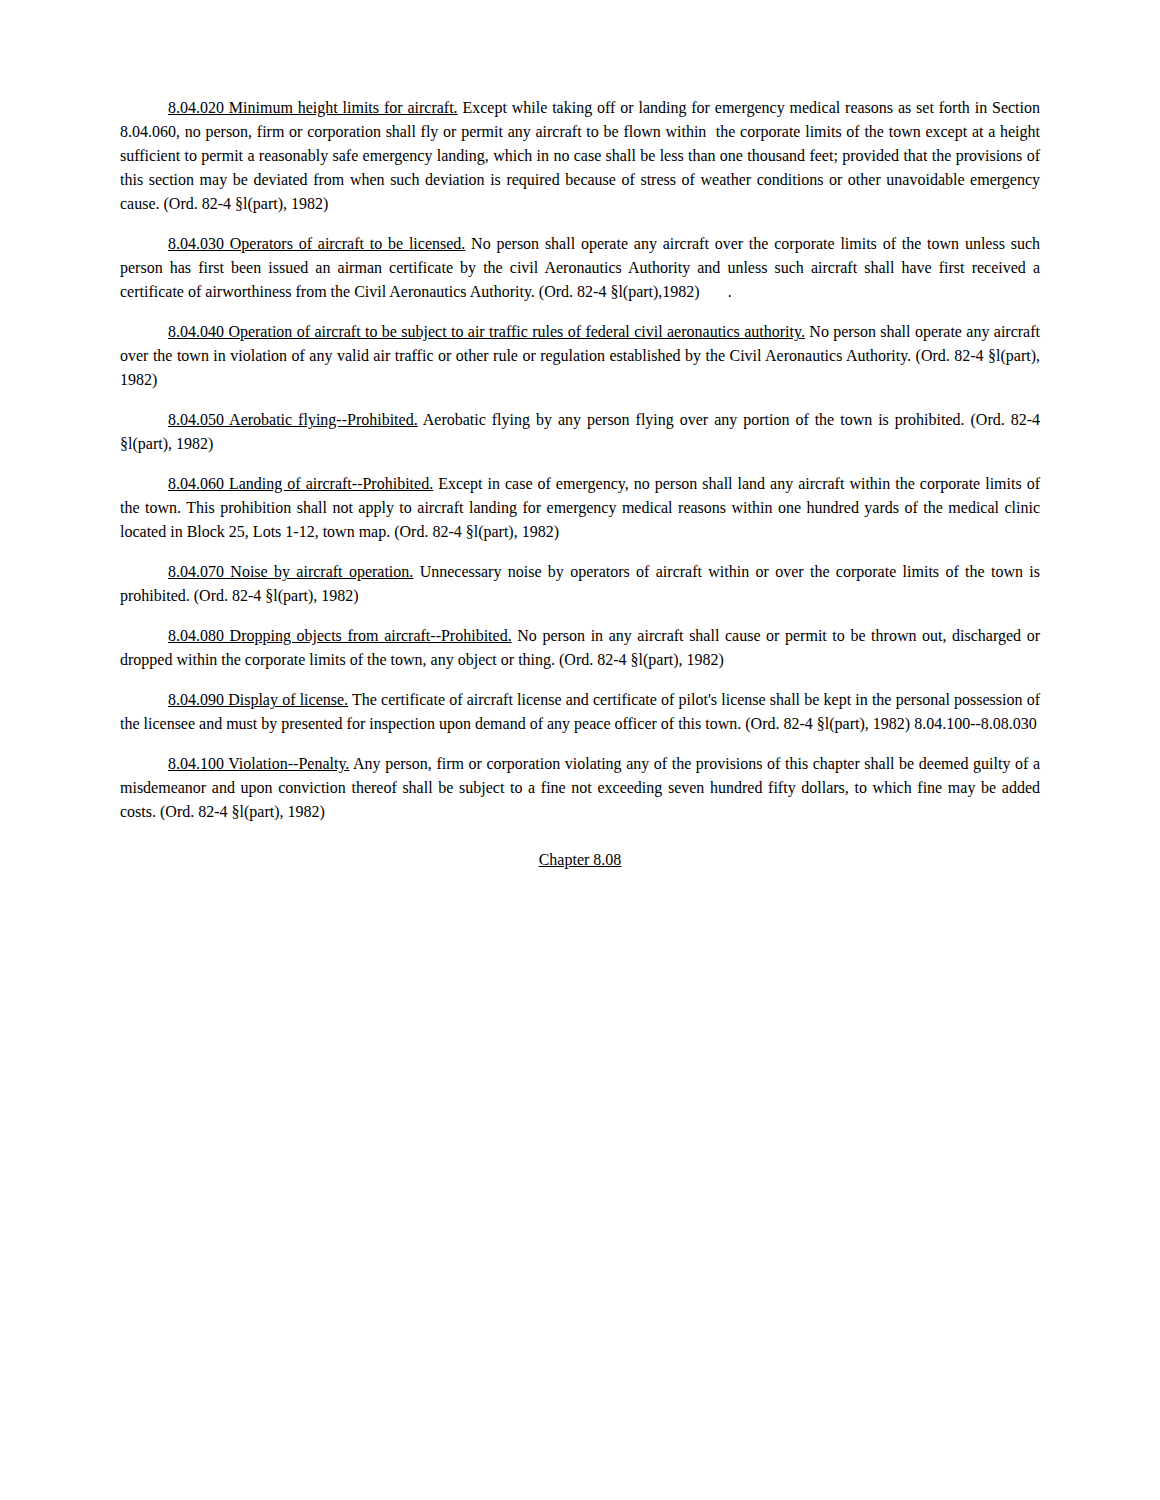8.04.020 Minimum height limits for aircraft. Except while taking off or landing for emergency medical reasons as set forth in Section 8.04.060, no person, firm or corporation shall fly or permit any aircraft to be flown within the corporate limits of the town except at a height sufficient to permit a reasonably safe emergency landing, which in no case shall be less than one thousand feet; provided that the provisions of this section may be deviated from when such deviation is required because of stress of weather conditions or other unavoidable emergency cause. (Ord. 82-4 §l(part), 1982)
8.04.030 Operators of aircraft to be licensed. No person shall operate any aircraft over the corporate limits of the town unless such person has first been issued an airman certificate by the civil Aeronautics Authority and unless such aircraft shall have first received a certificate of airworthiness from the Civil Aeronautics Authority. (Ord. 82-4 §l(part),1982) .
8.04.040 Operation of aircraft to be subject to air traffic rules of federal civil aeronautics authority. No person shall operate any aircraft over the town in violation of any valid air traffic or other rule or regulation established by the Civil Aeronautics Authority. (Ord. 82-4 §l(part), 1982)
8.04.050 Aerobatic flying--Prohibited. Aerobatic flying by any person flying over any portion of the town is prohibited. (Ord. 82-4 §l(part), 1982)
8.04.060 Landing of aircraft--Prohibited. Except in case of emergency, no person shall land any aircraft within the corporate limits of the town. This prohibition shall not apply to aircraft landing for emergency medical reasons within one hundred yards of the medical clinic located in Block 25, Lots 1-12, town map. (Ord. 82-4 §l(part), 1982)
8.04.070 Noise by aircraft operation. Unnecessary noise by operators of aircraft within or over the corporate limits of the town is prohibited. (Ord. 82-4 §l(part), 1982)
8.04.080 Dropping objects from aircraft--Prohibited. No person in any aircraft shall cause or permit to be thrown out, discharged or dropped within the corporate limits of the town, any object or thing. (Ord. 82-4 §l(part), 1982)
8.04.090 Display of license. The certificate of aircraft license and certificate of pilot's license shall be kept in the personal possession of the licensee and must by presented for inspection upon demand of any peace officer of this town. (Ord. 82-4 §l(part), 1982) 8.04.100--8.08.030
8.04.100 Violation--Penalty. Any person, firm or corporation violating any of the provisions of this chapter shall be deemed guilty of a misdemeanor and upon conviction thereof shall be subject to a fine not exceeding seven hundred fifty dollars, to which fine may be added costs. (Ord. 82-4 §l(part), 1982)
Chapter 8.08